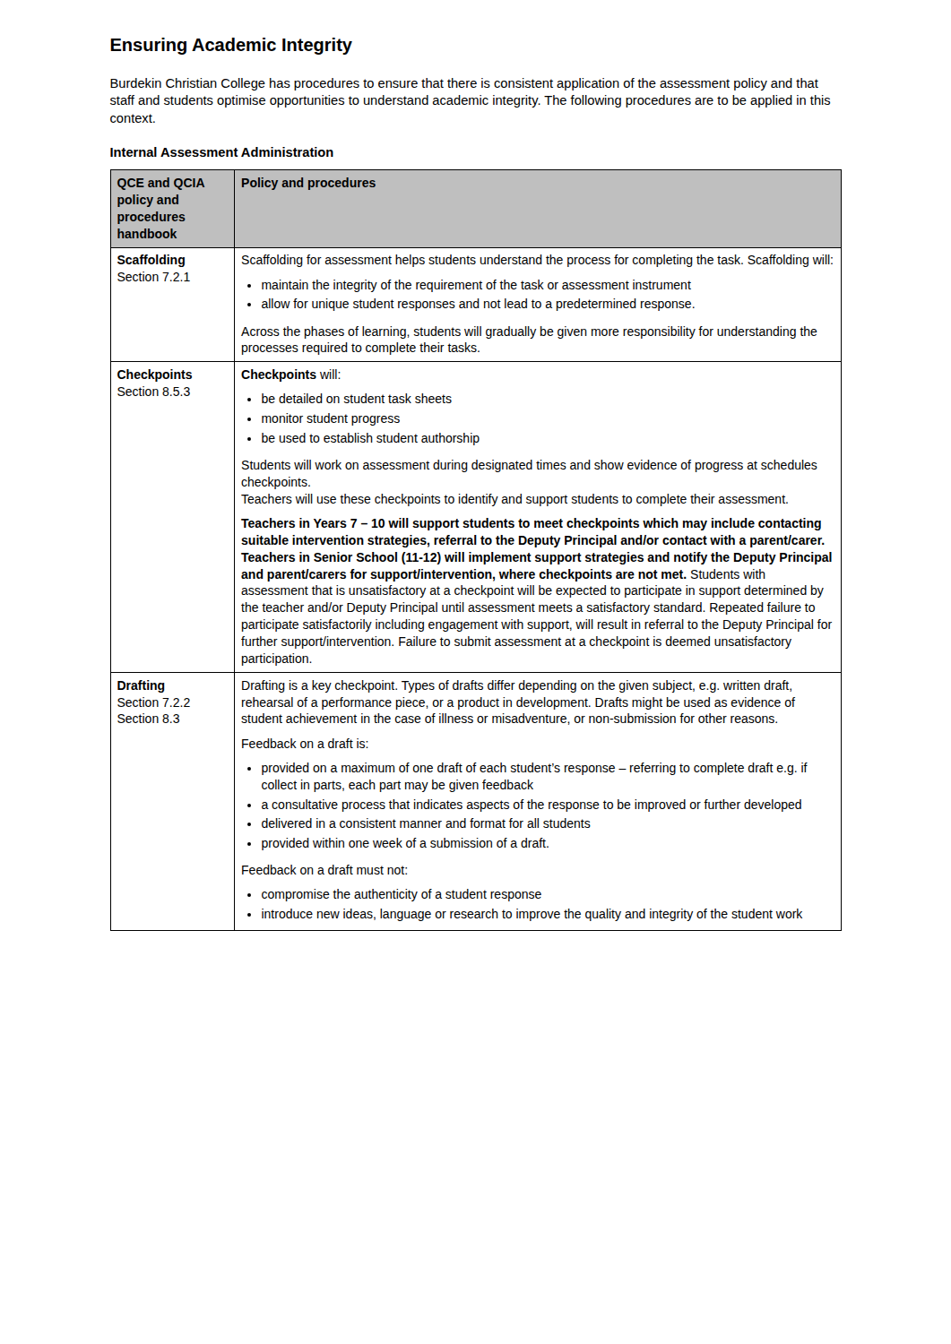Ensuring Academic Integrity
Burdekin Christian College has procedures to ensure that there is consistent application of the assessment policy and that staff and students optimise opportunities to understand academic integrity. The following procedures are to be applied in this context.
Internal Assessment Administration
| QCE and QCIA policy and procedures handbook | Policy and procedures |
| --- | --- |
| Scaffolding Section 7.2.1 | Scaffolding for assessment helps students understand the process for completing the task. Scaffolding will: maintain the integrity of the requirement of the task or assessment instrument allow for unique student responses and not lead to a predetermined response. Across the phases of learning, students will gradually be given more responsibility for understanding the processes required to complete their tasks. |
| Checkpoints Section 8.5.3 | Checkpoints will: be detailed on student task sheets monitor student progress be used to establish student authorship Students will work on assessment during designated times and show evidence of progress at schedules checkpoints. Teachers will use these checkpoints to identify and support students to complete their assessment. Teachers in Years 7 – 10 will support students to meet checkpoints which may include contacting suitable intervention strategies, referral to the Deputy Principal and/or contact with a parent/carer. Teachers in Senior School (11-12) will implement support strategies and notify the Deputy Principal and parent/carers for support/intervention, where checkpoints are not met. Students with assessment that is unsatisfactory at a checkpoint will be expected to participate in support determined by the teacher and/or Deputy Principal until assessment meets a satisfactory standard. Repeated failure to participate satisfactorily including engagement with support, will result in referral to the Deputy Principal for further support/intervention. Failure to submit assessment at a checkpoint is deemed unsatisfactory participation. |
| Drafting Section 7.2.2 Section 8.3 | Drafting is a key checkpoint. Types of drafts differ depending on the given subject, e.g. written draft, rehearsal of a performance piece, or a product in development. Drafts might be used as evidence of student achievement in the case of illness or misadventure, or non-submission for other reasons. Feedback on a draft is: provided on a maximum of one draft of each student’s response – referring to complete draft e.g. if collect in parts, each part may be given feedback a consultative process that indicates aspects of the response to be improved or further developed delivered in a consistent manner and format for all students provided within one week of a submission of a draft. Feedback on a draft must not: compromise the authenticity of a student response introduce new ideas, language or research to improve the quality and integrity of the student work |